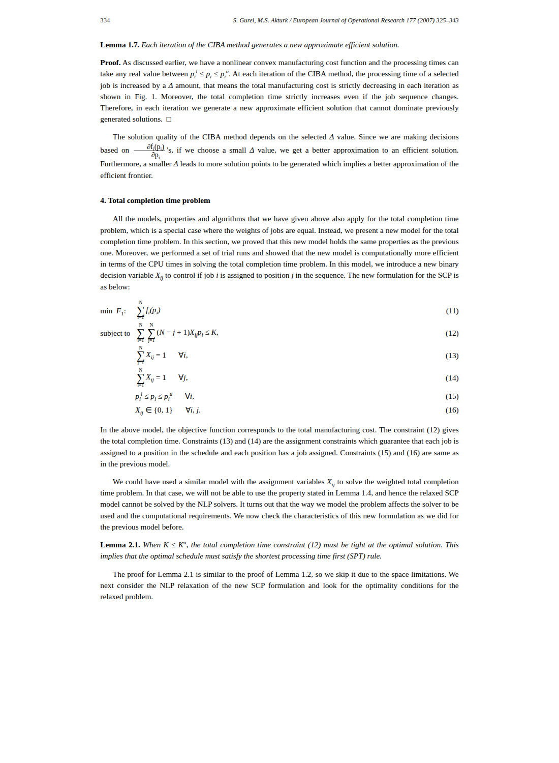334 S. Gurel, M.S. Akturk / European Journal of Operational Research 177 (2007) 325–343
Lemma 1.7. Each iteration of the CIBA method generates a new approximate efficient solution.
Proof. As discussed earlier, we have a nonlinear convex manufacturing cost function and the processing times can take any real value between pil ≤ pi ≤ piu. At each iteration of the CIBA method, the processing time of a selected job is increased by a Δ amount, that means the total manufacturing cost is strictly decreasing in each iteration as shown in Fig. 1. Moreover, the total completion time strictly increases even if the job sequence changes. Therefore, in each iteration we generate a new approximate efficient solution that cannot dominate previously generated solutions. □
The solution quality of the CIBA method depends on the selected Δ value. Since we are making decisions based on ∂fi(pi)∂pi’s, if we choose a small Δ value, we get a better approximation to an efficient solution. Furthermore, a smaller Δ leads to more solution points to be generated which implies a better approximation of the efficient frontier.
4. Total completion time problem
All the models, properties and algorithms that we have given above also apply for the total completion time problem, which is a special case where the weights of jobs are equal. Instead, we present a new model for the total completion time problem. In this section, we proved that this new model holds the same properties as the previous one. Moreover, we performed a set of trial runs and showed that the new model is computationally more efficient in terms of the CPU times in solving the total completion time problem. In this model, we introduce a new binary decision variable Xij to control if job i is assigned to position j in the sequence. The new formulation for the SCP is as below:
| min F 1 : | N ∑ i=1 f i (p i ) | (11) |
| subject to | N ∑ i=1 N ∑ j=1 ( N − j + 1) X ij p i ≤ K , | (12) |
| | N ∑ j=1 X ij = 1 ∀ i , | (13) |
| | N ∑ i=1 X ij = 1 ∀ j , | (14) |
| | p i l ≤ p i ≤ p i u ∀ i , | (15) |
| | X ij ∈ {0, 1} ∀ i , j . | (16) |
In the above model, the objective function corresponds to the total manufacturing cost. The constraint (12) gives the total completion time. Constraints (13) and (14) are the assignment constraints which guarantee that each job is assigned to a position in the schedule and each position has a job assigned. Constraints (15) and (16) are same as in the previous model.
We could have used a similar model with the assignment variables Xij to solve the weighted total completion time problem. In that case, we will not be able to use the property stated in Lemma 1.4, and hence the relaxed SCP model cannot be solved by the NLP solvers. It turns out that the way we model the problem affects the solver to be used and the computational requirements. We now check the characteristics of this new formulation as we did for the previous model before.
Lemma 2.1. When K ≤ Ku, the total completion time constraint (12) must be tight at the optimal solution. This implies that the optimal schedule must satisfy the shortest processing time first (SPT) rule.
The proof for Lemma 2.1 is similar to the proof of Lemma 1.2, so we skip it due to the space limitations. We next consider the NLP relaxation of the new SCP formulation and look for the optimality conditions for the relaxed problem.